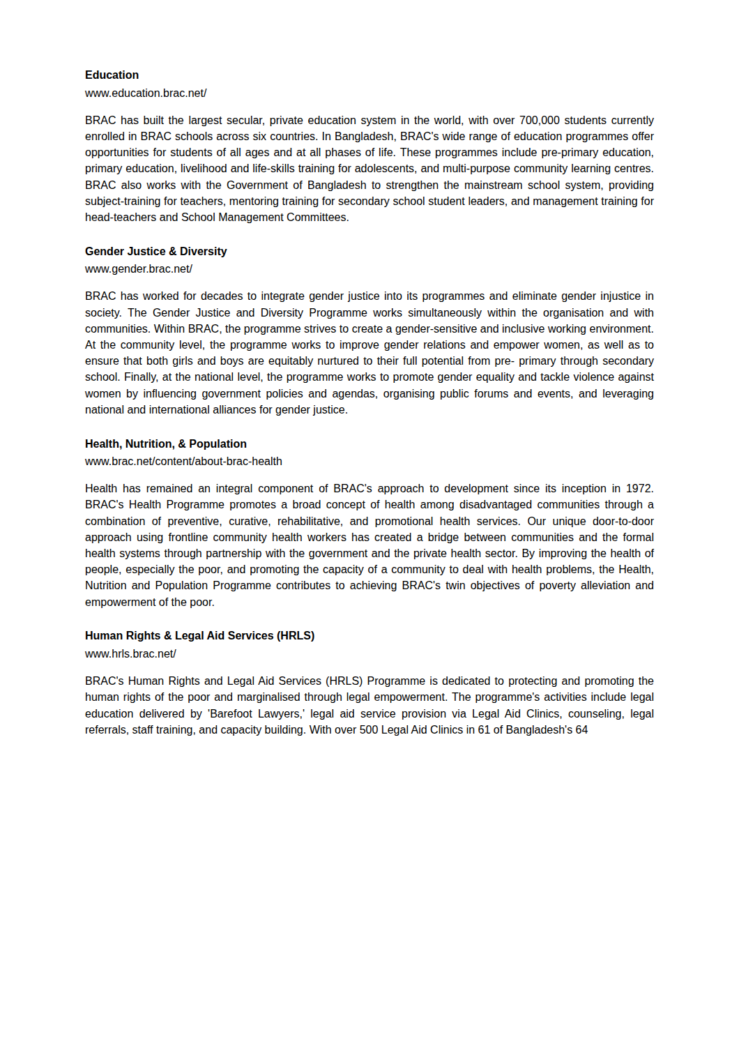Education
www.education.brac.net/
BRAC has built the largest secular, private education system in the world, with over 700,000 students currently enrolled in BRAC schools across six countries. In Bangladesh, BRAC's wide range of education programmes offer opportunities for students of all ages and at all phases of life. These programmes include pre-primary education, primary education, livelihood and life-skills training for adolescents, and multi-purpose community learning centres. BRAC also works with the Government of Bangladesh to strengthen the mainstream school system, providing subject-training for teachers, mentoring training for secondary school student leaders, and management training for head-teachers and School Management Committees.
Gender Justice & Diversity
www.gender.brac.net/
BRAC has worked for decades to integrate gender justice into its programmes and eliminate gender injustice in society. The Gender Justice and Diversity Programme works simultaneously within the organisation and with communities. Within BRAC, the programme strives to create a gender-sensitive and inclusive working environment. At the community level, the programme works to improve gender relations and empower women, as well as to ensure that both girls and boys are equitably nurtured to their full potential from pre- primary through secondary school. Finally, at the national level, the programme works to promote gender equality and tackle violence against women by influencing government policies and agendas, organising public forums and events, and leveraging national and international alliances for gender justice.
Health, Nutrition, & Population
www.brac.net/content/about-brac-health
Health has remained an integral component of BRAC's approach to development since its inception in 1972. BRAC's Health Programme promotes a broad concept of health among disadvantaged communities through a combination of preventive, curative, rehabilitative, and promotional health services. Our unique door-to-door approach using frontline community health workers has created a bridge between communities and the formal health systems through partnership with the government and the private health sector. By improving the health of people, especially the poor, and promoting the capacity of a community to deal with health problems, the Health, Nutrition and Population Programme contributes to achieving BRAC's twin objectives of poverty alleviation and empowerment of the poor.
Human Rights & Legal Aid Services (HRLS)
www.hrls.brac.net/
BRAC's Human Rights and Legal Aid Services (HRLS) Programme is dedicated to protecting and promoting the human rights of the poor and marginalised through legal empowerment. The programme's activities include legal education delivered by 'Barefoot Lawyers,' legal aid service provision via Legal Aid Clinics, counseling, legal referrals, staff training, and capacity building. With over 500 Legal Aid Clinics in 61 of Bangladesh's 64